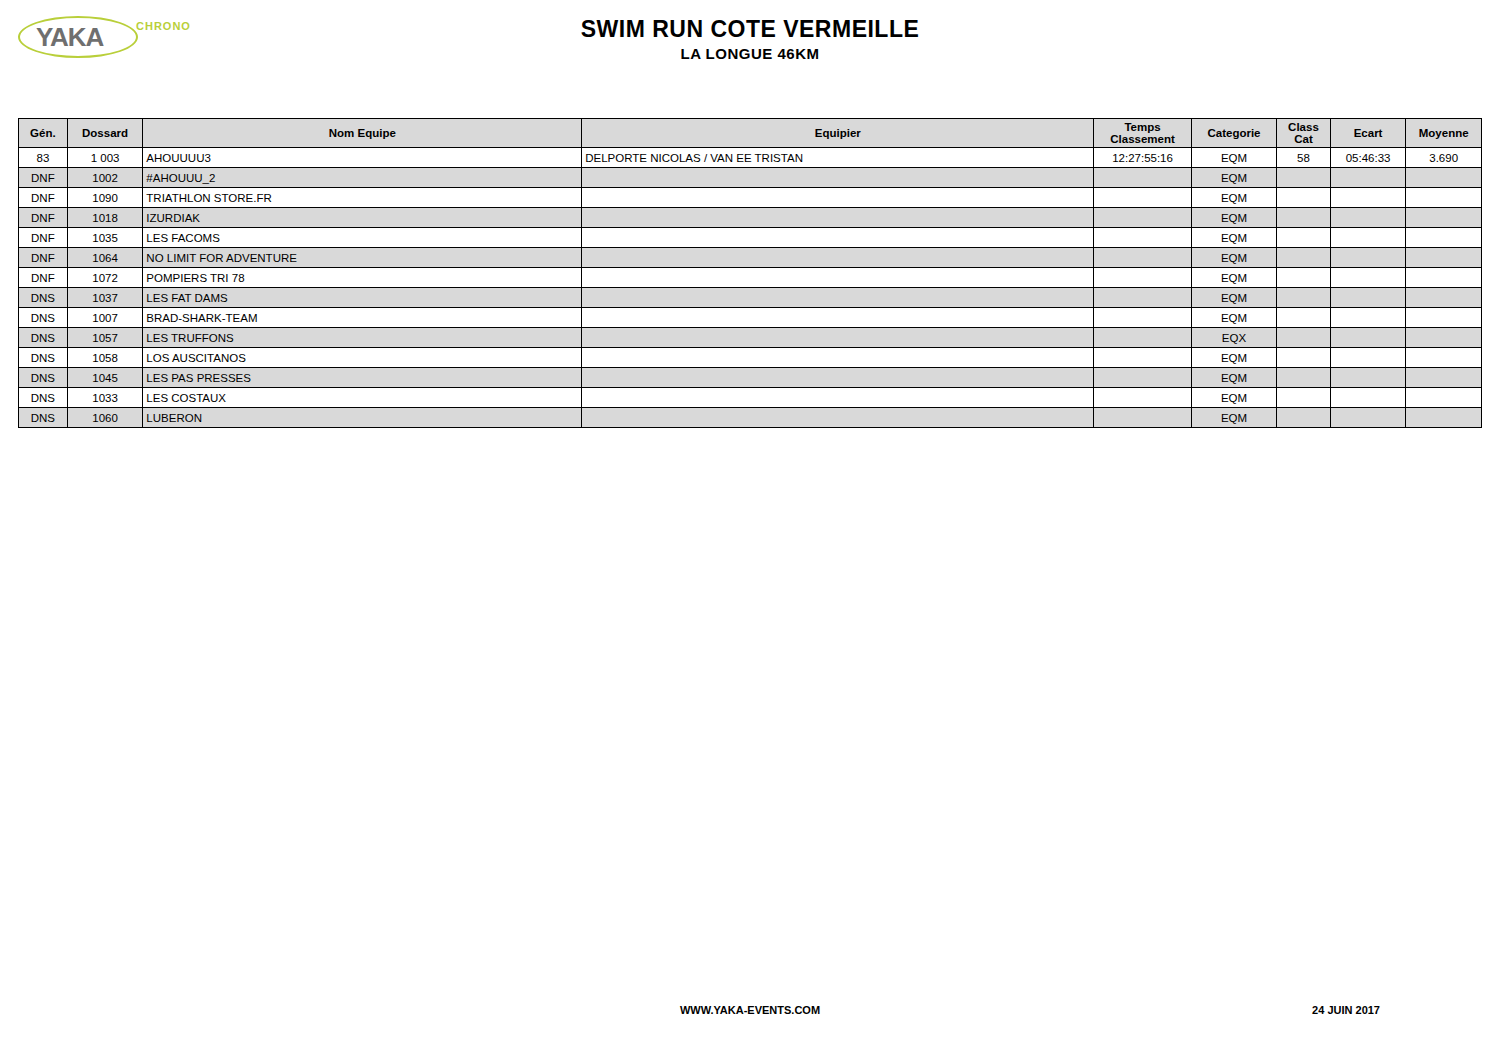YAKA
CHRONO
SWIM RUN COTE VERMEILLE
LA LONGUE 46KM
| Gén. | Dossard | Nom Equipe | Equipier | Temps Classement | Categorie | Class Cat | Ecart | Moyenne |
| --- | --- | --- | --- | --- | --- | --- | --- | --- |
| 83 | 1 003 | AHOUUUU3 | DELPORTE NICOLAS / VAN EE TRISTAN | 12:27:55:16 | EQM | 58 | 05:46:33 | 3.690 |
| DNF | 1002 | #AHOUUU_2 | | | EQM | | | |
| DNF | 1090 | TRIATHLON STORE.FR | | | EQM | | | |
| DNF | 1018 | IZURDIAK | | | EQM | | | |
| DNF | 1035 | LES FACOMS | | | EQM | | | |
| DNF | 1064 | NO LIMIT FOR ADVENTURE | | | EQM | | | |
| DNF | 1072 | POMPIERS TRI 78 | | | EQM | | | |
| DNS | 1037 | LES FAT DAMS | | | EQM | | | |
| DNS | 1007 | BRAD-SHARK-TEAM | | | EQM | | | |
| DNS | 1057 | LES TRUFFONS | | | EQX | | | |
| DNS | 1058 | LOS AUSCITANOS | | | EQM | | | |
| DNS | 1045 | LES PAS PRESSES | | | EQM | | | |
| DNS | 1033 | LES COSTAUX | | | EQM | | | |
| DNS | 1060 | LUBERON | | | EQM | | | |
WWW.YAKA-EVENTS.COM 24 JUIN 2017